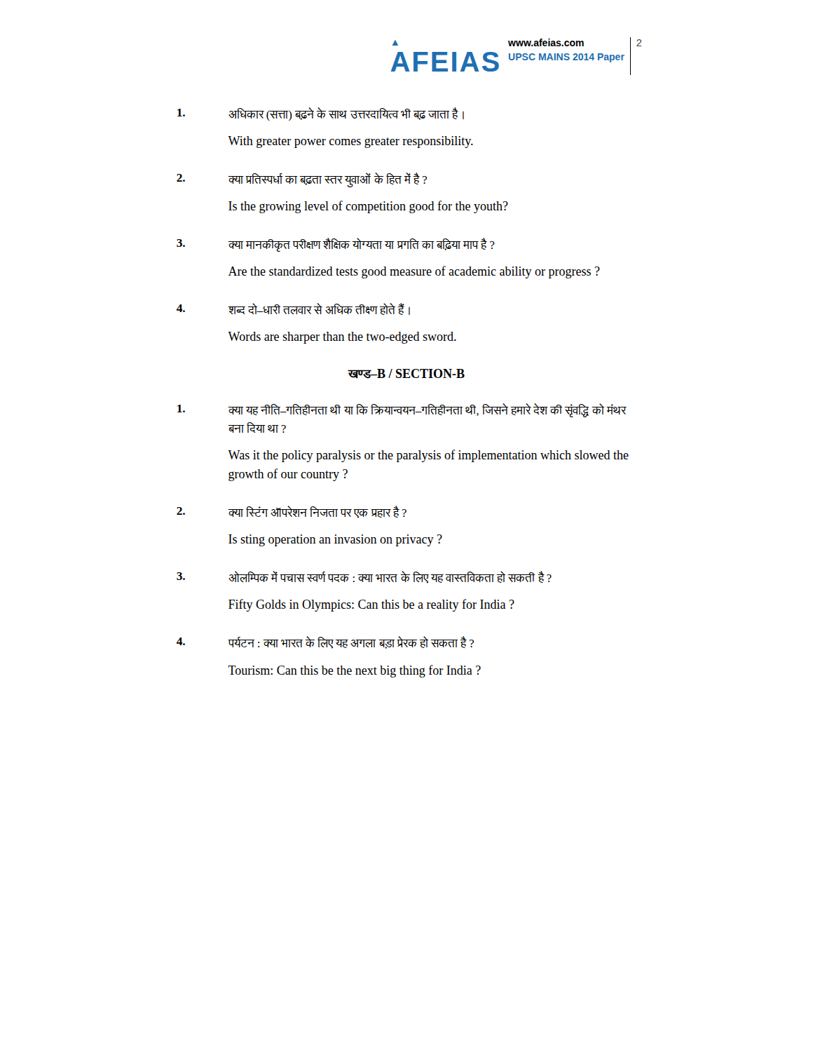▲
AFEIAS
www.afeias.com
UPSC MAINS 2014 Paper
2
अधिकार (सत्ता) बढ़ने के साथ उत्तरदायित्व भी बढ़ जाता है।
With greater power comes greater responsibility.
क्या प्रतिस्पर्धा का बढ़ता स्तर युवाओं के हित में है ?
Is the growing level of competition good for the youth?
क्या मानकीकृत परीक्षण शैक्षिक योग्यता या प्रगति का बढ़िया माप है ?
Are the standardized tests good measure of academic ability or progress ?
शब्द दो–धारी तलवार से अधिक तीक्ष्ण होते हैं।
Words are sharper than the two-edged sword.
खण्ड–B / SECTION-B
क्या यह नीति–गतिहीनता थी या कि क्रियान्वयन–गतिहीनता थी, जिसने हमारे देश की सृंवद्धि को मंथर बना दिया था ?
Was it the policy paralysis or the paralysis of implementation which slowed the growth of our country ?
क्या स्टिंग ऑपरेशन निजता पर एक प्रहार है ?
Is sting operation an invasion on privacy ?
ओलम्पिक में पचास स्वर्ण पदक : क्या भारत के लिए यह वास्तविकता हो सकती है ?
Fifty Golds in Olympics: Can this be a reality for India ?
पर्यटन : क्या भारत के लिए यह अगला बड़ा प्रेरक हो सकता है ?
Tourism: Can this be the next big thing for India ?